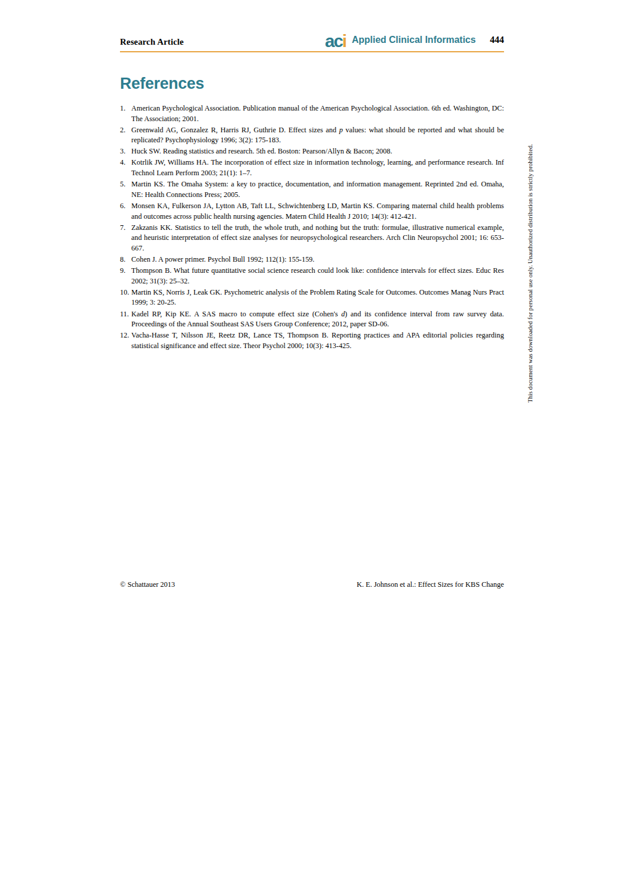Research Article
aci Applied Clinical Informatics 444
References
1. American Psychological Association. Publication manual of the American Psychological Association. 6th ed. Washington, DC: The Association; 2001.
2. Greenwald AG, Gonzalez R, Harris RJ, Guthrie D. Effect sizes and p values: what should be reported and what should be replicated? Psychophysiology 1996; 3(2): 175-183.
3. Huck SW. Reading statistics and research. 5th ed. Boston: Pearson/Allyn & Bacon; 2008.
4. Kotrlik JW, Williams HA. The incorporation of effect size in information technology, learning, and performance research. Inf Technol Learn Perform 2003; 21(1): 1–7.
5. Martin KS. The Omaha System: a key to practice, documentation, and information management. Reprinted 2nd ed. Omaha, NE: Health Connections Press; 2005.
6. Monsen KA, Fulkerson JA, Lytton AB, Taft LL, Schwichtenberg LD, Martin KS. Comparing maternal child health problems and outcomes across public health nursing agencies. Matern Child Health J 2010; 14(3): 412-421.
7. Zakzanis KK. Statistics to tell the truth, the whole truth, and nothing but the truth: formulae, illustrative numerical example, and heuristic interpretation of effect size analyses for neuropsychological researchers. Arch Clin Neuropsychol 2001; 16: 653-667.
8. Cohen J. A power primer. Psychol Bull 1992; 112(1): 155-159.
9. Thompson B. What future quantitative social science research could look like: confidence intervals for effect sizes. Educ Res 2002; 31(3): 25–32.
10. Martin KS, Norris J, Leak GK. Psychometric analysis of the Problem Rating Scale for Outcomes. Outcomes Manag Nurs Pract 1999; 3: 20-25.
11. Kadel RP, Kip KE. A SAS macro to compute effect size (Cohen's d) and its confidence interval from raw survey data. Proceedings of the Annual Southeast SAS Users Group Conference; 2012, paper SD-06.
12. Vacha-Hasse T, Nilsson JE, Reetz DR, Lance TS, Thompson B. Reporting practices and APA editorial policies regarding statistical significance and effect size. Theor Psychol 2000; 10(3): 413-425.
This document was downloaded for personal use only. Unauthorized distribution is strictly prohibited.
© Schattauer 2013
K. E. Johnson et al.: Effect Sizes for KBS Change